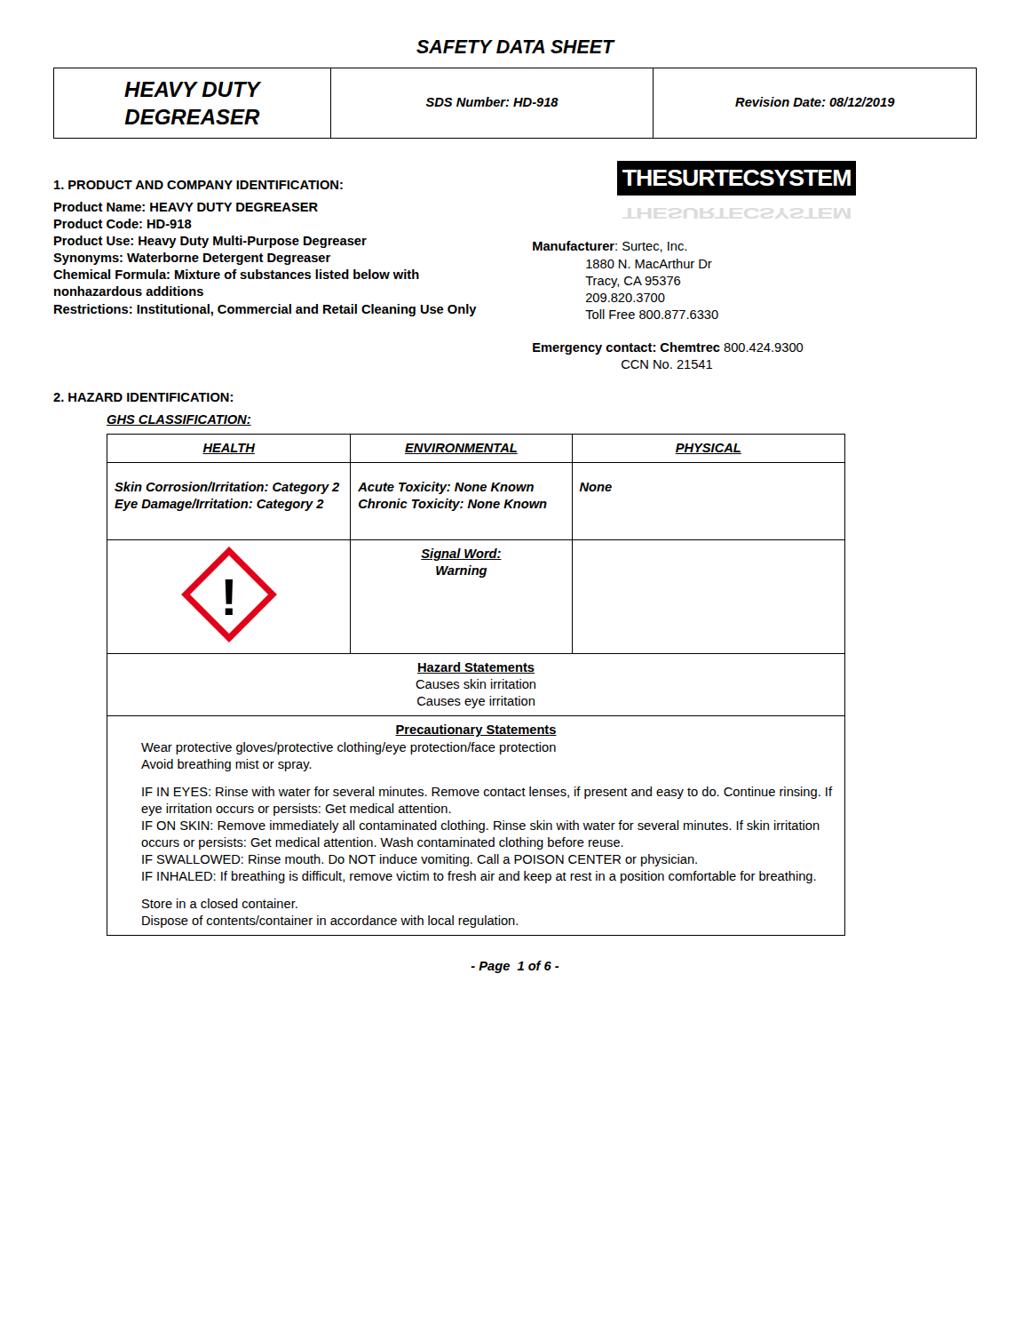SAFETY DATA SHEET
| HEAVY DUTY DEGREASER | SDS Number: HD-918 | Revision Date: 08/12/2019 |
| 1. PRODUCT AND COMPANY IDENTIFICATION: Product Name: HEAVY DUTY DEGREASER Product Code: HD-918 Product Use: Heavy Duty Multi-Purpose Degreaser Synonyms: Waterborne Detergent Degreaser Chemical Formula: Mixture of substances listed below with nonhazardous additions Restrictions: Institutional, Commercial and Retail Cleaning Use Only | THESURTECSYSTEM THESURTECSYSTEM Manufacturer : Surtec, Inc. 1880 N. MacArthur Dr Tracy, CA 95376 209.820.3700 Toll Free 800.877.6330 Emergency contact: Chemtrec 800.424.9300 CCN No. 21541 |
2. HAZARD IDENTIFICATION:
GHS CLASSIFICATION:
| HEALTH | ENVIRONMENTAL | PHYSICAL |
| --- | --- | --- |
| Skin Corrosion/Irritation: Category 2 Eye Damage/Irritation: Category 2 | Acute Toxicity: None Known Chronic Toxicity: None Known | None |
| ! | Signal Word: Warning | |
| Hazard Statements Causes skin irritation Causes eye irritation |
| Precautionary Statements Wear protective gloves/protective clothing/eye protection/face protection Avoid breathing mist or spray. IF IN EYES: Rinse with water for several minutes. Remove contact lenses, if present and easy to do. Continue rinsing. If eye irritation occurs or persists: Get medical attention. IF ON SKIN: Remove immediately all contaminated clothing. Rinse skin with water for several minutes. If skin irritation occurs or persists: Get medical attention. Wash contaminated clothing before reuse. IF SWALLOWED: Rinse mouth. Do NOT induce vomiting. Call a POISON CENTER or physician. IF INHALED: If breathing is difficult, remove victim to fresh air and keep at rest in a position comfortable for breathing. Store in a closed container. Dispose of contents/container in accordance with local regulation. |
- Page 1 of 6 -